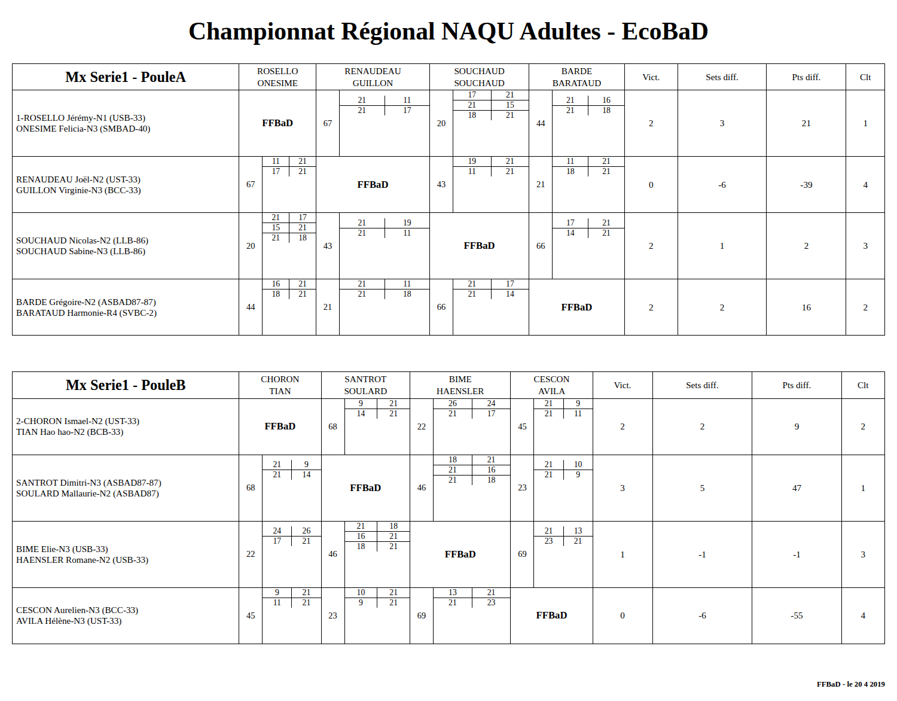Championnat Régional NAQU Adultes - EcoBaD
| Mx Serie1 - PouleA | ROSELLO ONESIME | RENAUDEAU GUILLON | SOUCHAUD SOUCHAUD | BARDE BARATAUD | Vict. | Sets diff. | Pts diff. | Clt |
| 1-ROSELLO Jérémy-N1 (USB-33) ONESIME Felicia-N3 (SMBAD-40) | FFBaD | 67 | / 21 / 11 / / 21 / 17 / | 20 | / 17 / 21 / / 21 / 15 / / 18 / 21 / | 44 | / 21 / 16 / / 21 / 18 / | 2 | 3 | 21 | 1 |
| RENAUDEAU Joël-N2 (UST-33) GUILLON Virginie-N3 (BCC-33) | 67 | / 11 / 21 / / 17 / 21 / | FFBaD | 43 | / 19 / 21 / / 11 / 21 / | 21 | / 11 / 21 / / 18 / 21 / | 0 | -6 | -39 | 4 |
| SOUCHAUD Nicolas-N2 (LLB-86) SOUCHAUD Sabine-N3 (LLB-86) | 20 | / 21 / 17 / / 15 / 21 / / 21 / 18 / | 43 | / 21 / 19 / / 21 / 11 / | FFBaD | 66 | / 17 / 21 / / 14 / 21 / | 2 | 1 | 2 | 3 |
| BARDE Grégoire-N2 (ASBAD87-87) BARATAUD Harmonie-R4 (SVBC-2) | 44 | / 16 / 21 / / 18 / 21 / | 21 | / 21 / 11 / / 21 / 18 / | 66 | / 21 / 17 / / 21 / 14 / | FFBaD | 2 | 2 | 16 | 2 |
| Mx Serie1 - PouleB | CHORON TIAN | SANTROT SOULARD | BIME HAENSLER | CESCON AVILA | Vict. | Sets diff. | Pts diff. | Clt |
| 2-CHORON Ismael-N2 (UST-33) TIAN Hao hao-N2 (BCB-33) | FFBaD | 68 | / 9 / 21 / / 14 / 21 / | 22 | / 26 / 24 / / 21 / 17 / | 45 | / 21 / 9 / / 21 / 11 / | 2 | 2 | 9 | 2 |
| SANTROT Dimitri-N3 (ASBAD87-87) SOULARD Mallaurie-N2 (ASBAD87) | 68 | / 21 / 9 / / 21 / 14 / | FFBaD | 46 | / 18 / 21 / / 21 / 16 / / 21 / 18 / | 23 | / 21 / 10 / / 21 / 9 / | 3 | 5 | 47 | 1 |
| BIME Elie-N3 (USB-33) HAENSLER Romane-N2 (USB-33) | 22 | / 24 / 26 / / 17 / 21 / | 46 | / 21 / 18 / / 16 / 21 / / 18 / 21 / | FFBaD | 69 | / 21 / 13 / / 23 / 21 / | 1 | -1 | -1 | 3 |
| CESCON Aurelien-N3 (BCC-33) AVILA Hélène-N3 (UST-33) | 45 | / 9 / 21 / / 11 / 21 / | 23 | / 10 / 21 / / 9 / 21 / | 69 | / 13 / 21 / / 21 / 23 / | FFBaD | 0 | -6 | -55 | 4 |
FFBaD - le 20 4 2019